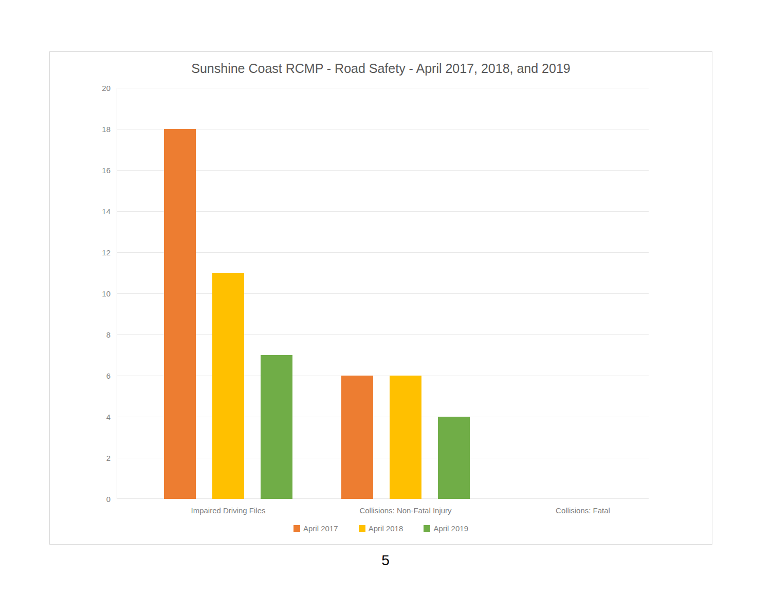Sunshine Coast RCMP - Road Safety - April 2017, 2018, and 2019
20
18
16
14
12
10
8
6
4
2
0
Impaired Driving Files
Collisions: Non-Fatal Injury
Collisions: Fatal
April 2017 April 2018 April 2019
5